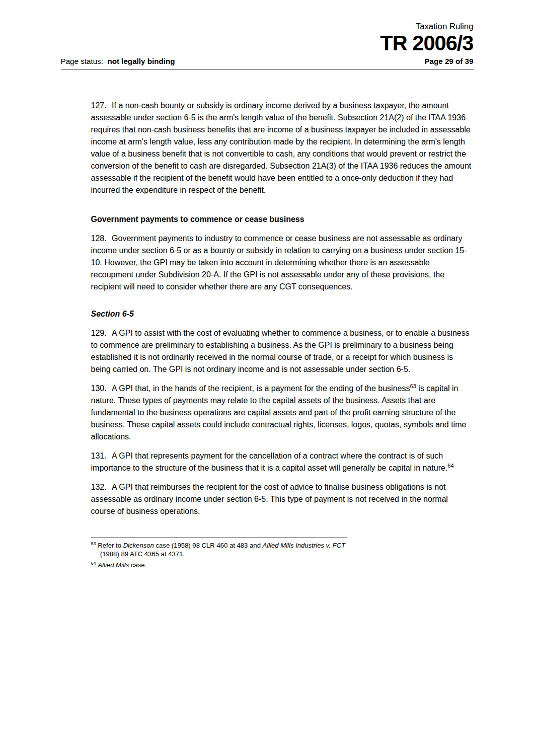Taxation Ruling
TR 2006/3
Page status: not legally binding Page 29 of 39
127. If a non-cash bounty or subsidy is ordinary income derived by a business taxpayer, the amount assessable under section 6-5 is the arm's length value of the benefit. Subsection 21A(2) of the ITAA 1936 requires that non-cash business benefits that are income of a business taxpayer be included in assessable income at arm's length value, less any contribution made by the recipient. In determining the arm's length value of a business benefit that is not convertible to cash, any conditions that would prevent or restrict the conversion of the benefit to cash are disregarded. Subsection 21A(3) of the ITAA 1936 reduces the amount assessable if the recipient of the benefit would have been entitled to a once-only deduction if they had incurred the expenditure in respect of the benefit.
Government payments to commence or cease business
128. Government payments to industry to commence or cease business are not assessable as ordinary income under section 6-5 or as a bounty or subsidy in relation to carrying on a business under section 15-10. However, the GPI may be taken into account in determining whether there is an assessable recoupment under Subdivision 20-A. If the GPI is not assessable under any of these provisions, the recipient will need to consider whether there are any CGT consequences.
Section 6-5
129. A GPI to assist with the cost of evaluating whether to commence a business, or to enable a business to commence are preliminary to establishing a business. As the GPI is preliminary to a business being established it is not ordinarily received in the normal course of trade, or a receipt for which business is being carried on. The GPI is not ordinary income and is not assessable under section 6-5.
130. A GPI that, in the hands of the recipient, is a payment for the ending of the business63 is capital in nature. These types of payments may relate to the capital assets of the business. Assets that are fundamental to the business operations are capital assets and part of the profit earning structure of the business. These capital assets could include contractual rights, licenses, logos, quotas, symbols and time allocations.
131. A GPI that represents payment for the cancellation of a contract where the contract is of such importance to the structure of the business that it is a capital asset will generally be capital in nature.64
132. A GPI that reimburses the recipient for the cost of advice to finalise business obligations is not assessable as ordinary income under section 6-5. This type of payment is not received in the normal course of business operations.
63 Refer to Dickenson case (1958) 98 CLR 460 at 483 and Allied Mills Industries v. FCT (1988) 89 ATC 4365 at 4371.
64 Allied Mills case.